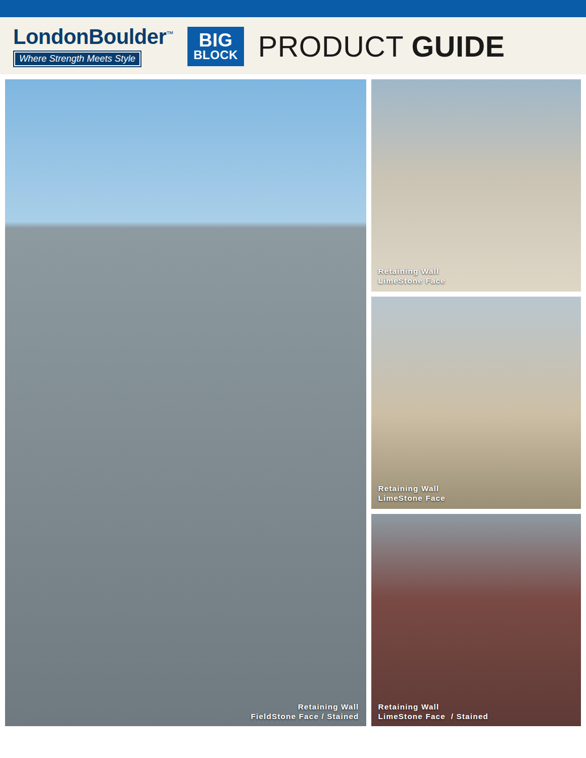LondonBoulder™
Where Strength Meets Style
BIG BLOCK
PRODUCT GUIDE
Retaining Wall
FieldStone Face / Stained
Retaining Wall
LimeStone Face
Retaining Wall
LimeStone Face
Retaining Wall
LimeStone Face / Stained